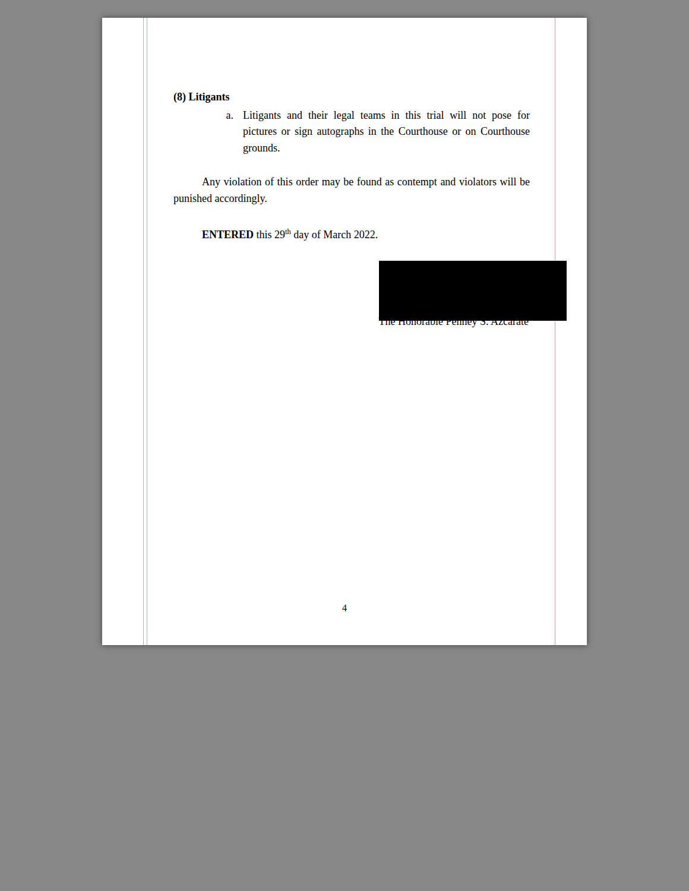(8) Litigants
Litigants and their legal teams in this trial will not pose for pictures or sign autographs in the Courthouse or on Courthouse grounds.
Any violation of this order may be found as contempt and violators will be punished accordingly.
ENTERED this 29th day of March 2022.
The Honorable Penney S. Azcarate
4